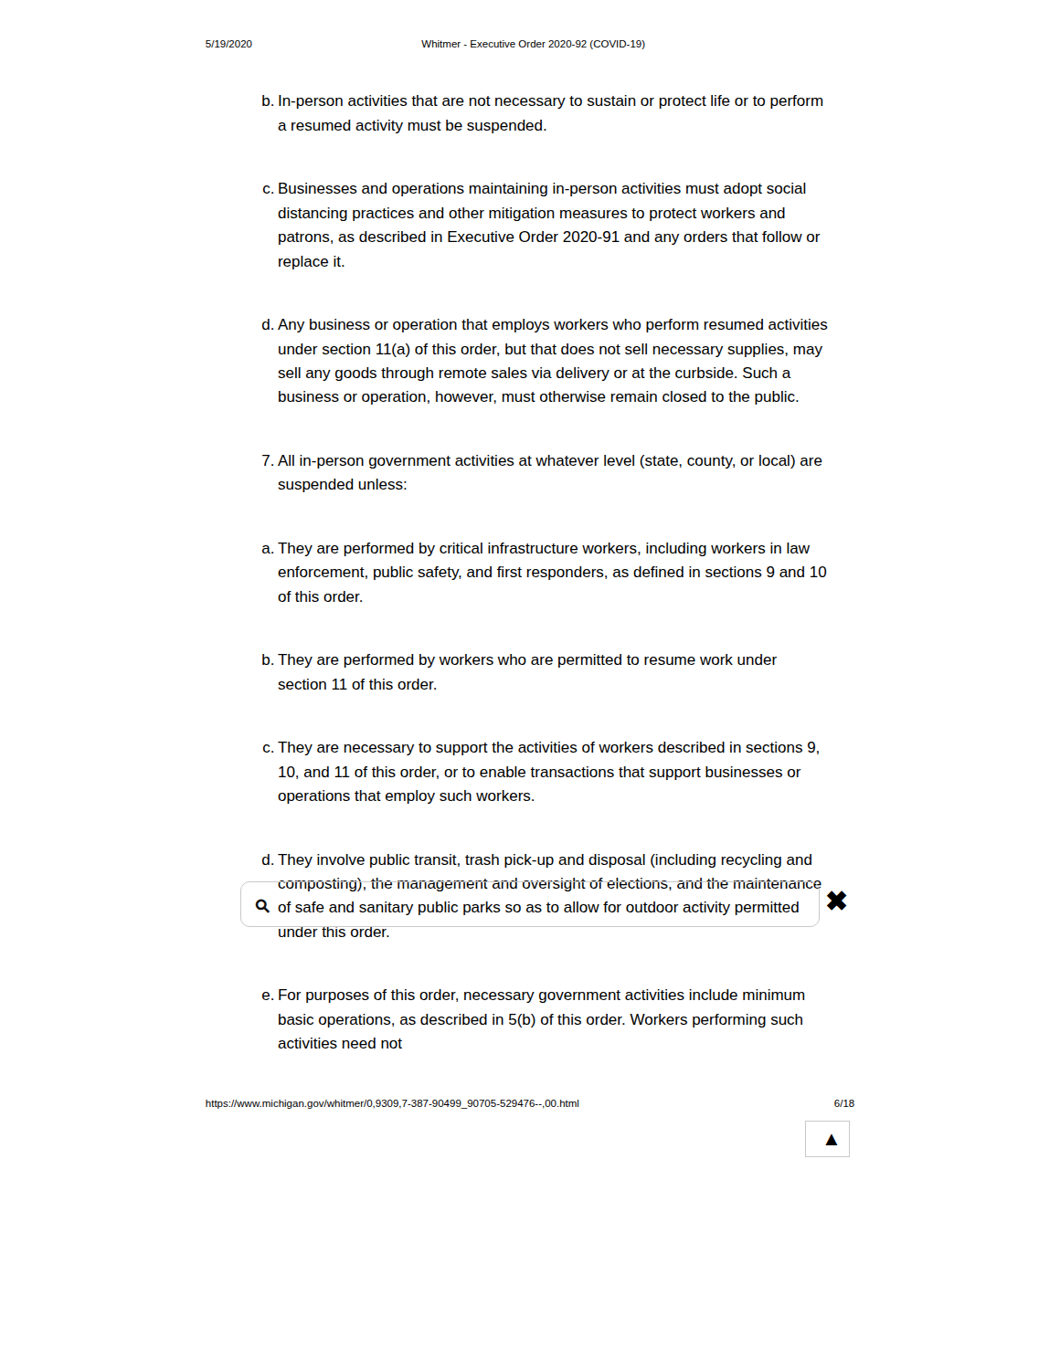5/19/2020
Whitmer - Executive Order 2020-92 (COVID-19)
b. In-person activities that are not necessary to sustain or protect life or to perform a resumed activity must be suspended.
c. Businesses and operations maintaining in-person activities must adopt social distancing practices and other mitigation measures to protect workers and patrons, as described in Executive Order 2020-91 and any orders that follow or replace it.
d. Any business or operation that employs workers who perform resumed activities under section 11(a) of this order, but that does not sell necessary supplies, may sell any goods through remote sales via delivery or at the curbside. Such a business or operation, however, must otherwise remain closed to the public.
7. All in-person government activities at whatever level (state, county, or local) are suspended unless:
a. They are performed by critical infrastructure workers, including workers in law enforcement, public safety, and first responders, as defined in sections 9 and 10 of this order.
b. They are performed by workers who are permitted to resume work under section 11 of this order.
c. They are necessary to support the activities of workers described in sections 9, 10, and 11 of this order, or to enable transactions that support businesses or operations that employ such workers.
d. They involve public transit, trash pick-up and disposal (including recycling and composting), the management and oversight of elections, and the maintenance of safe and sanitary public parks so as to allow for outdoor activity permitted under this order.
e. For purposes of this order, necessary government activities include minimum basic operations, as described in 5(b) of this order. Workers performing such activities need not
⚲
✖
▲
https://www.michigan.gov/whitmer/0,9309,7-387-90499_90705-529476--,00.html
6/18